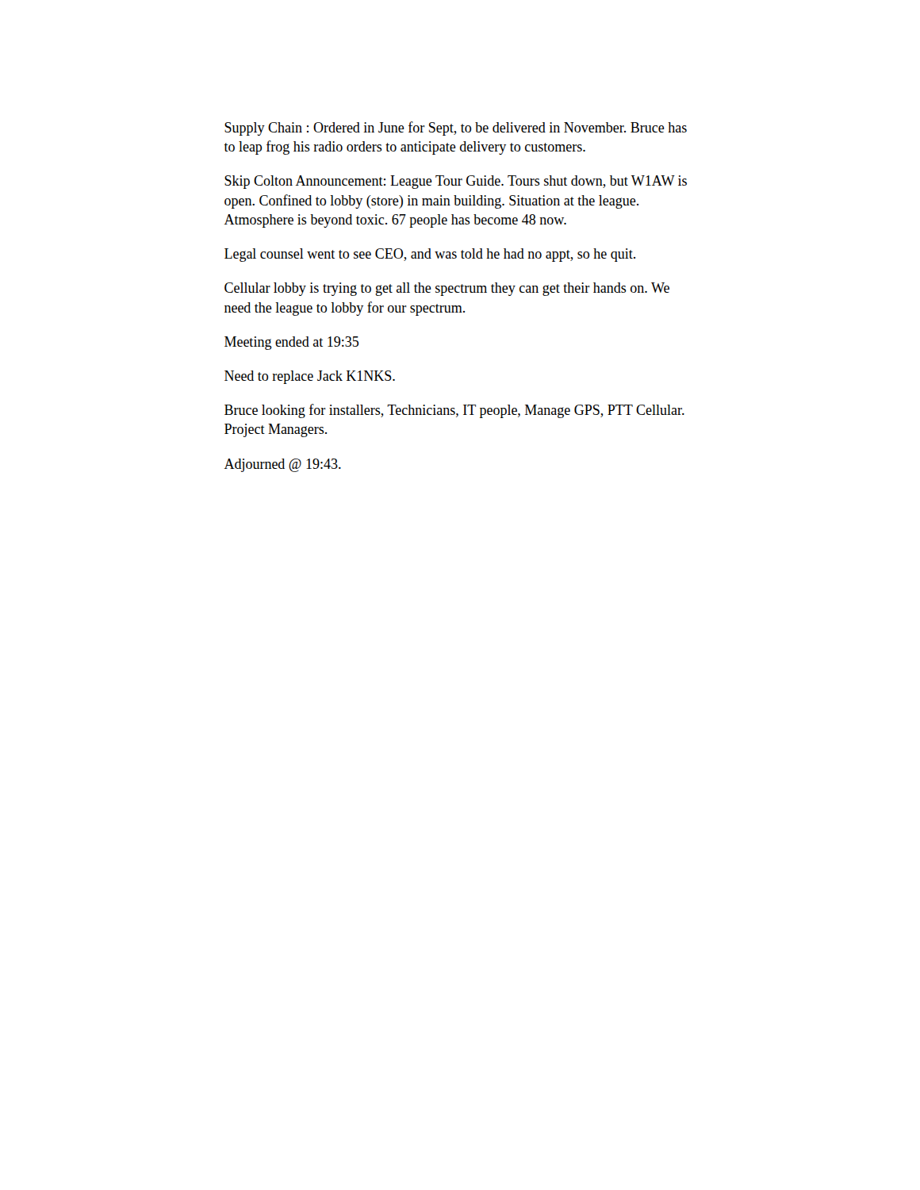Supply Chain : Ordered in June for Sept, to be delivered in November. Bruce has to leap frog his radio orders to anticipate delivery to customers.
Skip Colton Announcement: League Tour Guide. Tours shut down, but W1AW is open. Confined to lobby (store) in main building. Situation at the league. Atmosphere is beyond toxic. 67 people has become 48 now.
Legal counsel went to see CEO, and was told he had no appt, so he quit.
Cellular lobby is trying to get all the spectrum they can get their hands on. We need the league to lobby for our spectrum.
Meeting ended at 19:35
Need to replace Jack K1NKS.
Bruce looking for installers, Technicians, IT people, Manage GPS, PTT Cellular. Project Managers.
Adjourned @ 19:43.